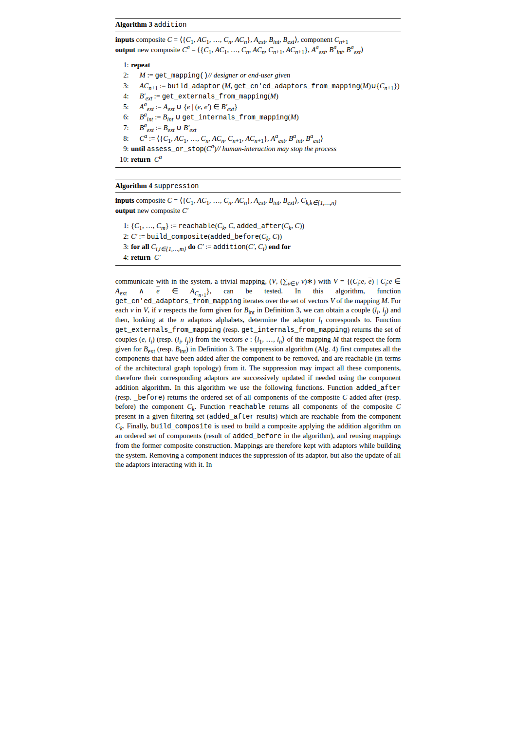Algorithm 3 addition
inputs composite C = ⟨{C1, AC1, …, Cn, ACn}, Aext, Bint, Bext⟩, component Cn+1
output new composite Ca = ⟨{C1, AC1, …, Cn, ACn, Cn+1, ACn+1}, Aaext, Baint, Baext⟩
repeat
M := get_mapping()// designer or end-user given
ACn+1 := build_adaptor (M, get_cn'ed_adaptors_from_mapping(M)∪{Cn+1})
B′ext := get_externals_from_mapping(M)
Aaext := Aext ∪ {e | (e, e′) ∈ B′ext}
Baint := Bint ∪ get_internals_from_mapping(M)
Baext := Bext ∪ B′ext
Ca := ⟨{C1, AC1, …, Cn, ACn, Cn+1, ACn+1}, Aaext, Baint, Baext⟩
until assess_or_stop(Ca)// human-interaction may stop the process
return Ca
Algorithm 4 suppression
inputs composite C = ⟨{C1, AC1, …, Cn, ACn}, Aext, Bint, Bext⟩, Ck,k∈{1,…,n}
output new composite C′
{C1, …, Cm} := reachable(Ck, C, added_after(Ck, C))
C′ := build_composite(added_before(Ck, C))
for all Ci,i∈{1,…,m} do C′ := addition(C′, Ci) end for
return C′
communicate with in the system, a trivial mapping, (V, (∑v∈V v)∗) with V = {(Ci:e, e) | Ci:e ∈ Aext ∧ e ∈ ACn+1}, can be tested. In this algorithm, function get_cn'ed_adaptors_from_mapping iterates over the set of vectors V of the mapping M. For each v in V, if v respects the form given for Bint in Definition 3, we can obtain a couple (li, lj) and then, looking at the n adaptors alphabets, determine the adaptor li corresponds to. Function get_externals_from_mapping (resp. get_internals_from_mapping) returns the set of couples (e, li) (resp. (li, lj)) from the vectors e : ⟨l1, …, ln⟩ of the mapping M that respect the form given for Bext (resp. Bint) in Definition 3. The suppression algorithm (Alg. 4) first computes all the components that have been added after the component to be removed, and are reachable (in terms of the architectural graph topology) from it. The suppression may impact all these components, therefore their corresponding adaptors are successively updated if needed using the component addition algorithm. In this algorithm we use the following functions. Function added_after (resp. _before) returns the ordered set of all components of the composite C added after (resp. before) the component Ck. Function reachable returns all components of the composite C present in a given filtering set (added_after results) which are reachable from the component Ck. Finally, build_composite is used to build a composite applying the addition algorithm on an ordered set of components (result of added_before in the algorithm), and reusing mappings from the former composite construction. Mappings are therefore kept with adaptors while building the system. Removing a component induces the suppression of its adaptor, but also the update of all the adaptors interacting with it. In